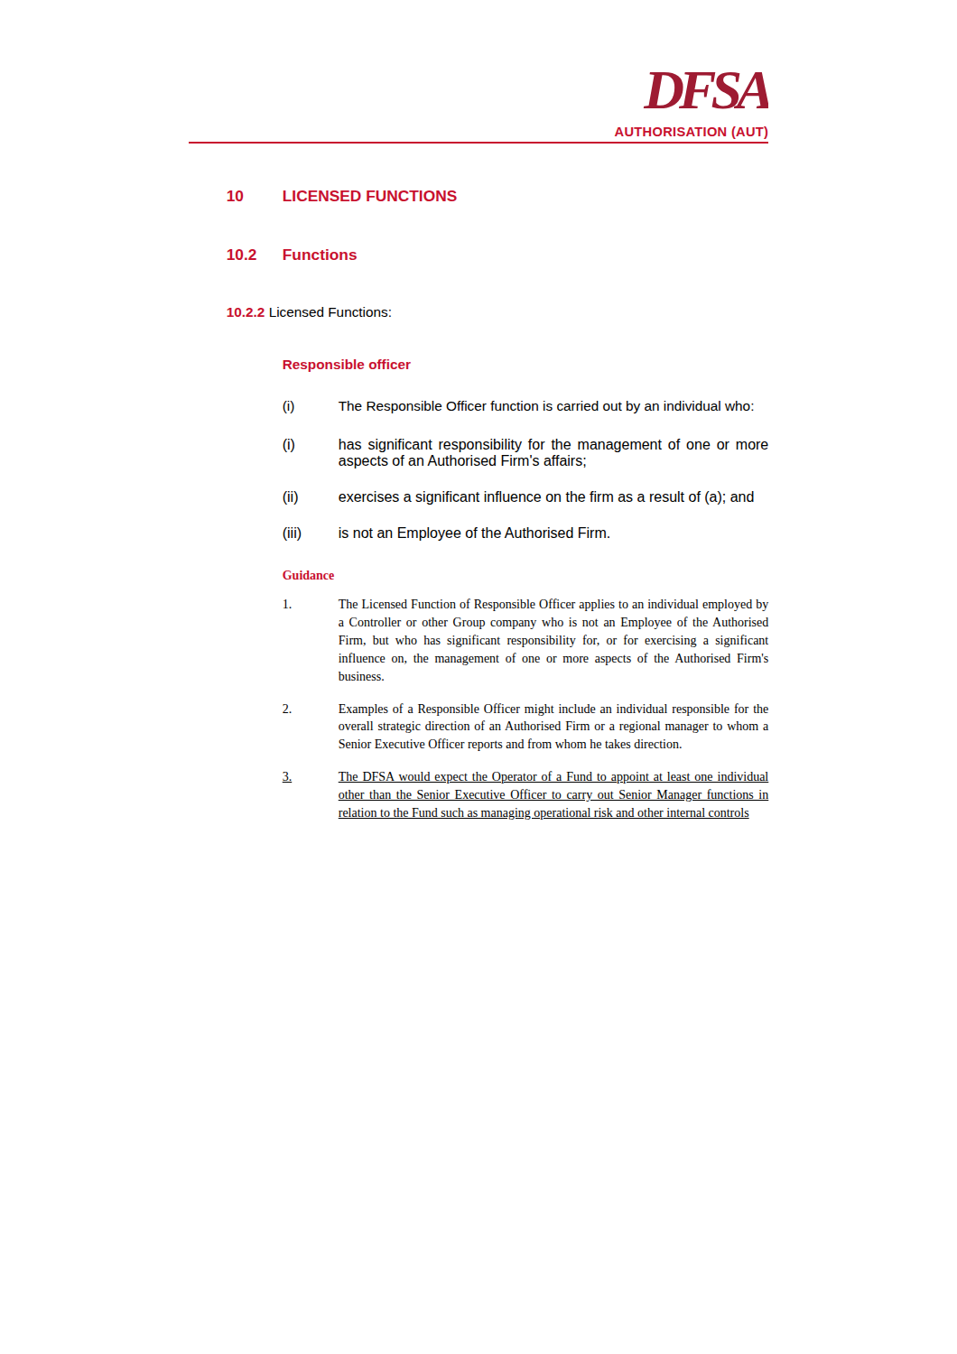DFSA
AUTHORISATION (AUT)
10 LICENSED FUNCTIONS
10.2 Functions
10.2.2 Licensed Functions:
Responsible officer
(i)
The Responsible Officer function is carried out by an individual who:
(i)
has significant responsibility for the management of one or more aspects of an Authorised Firm's affairs;
(ii)
exercises a significant influence on the firm as a result of (a); and
(iii)
is not an Employee of the Authorised Firm.
Guidance
1.
The Licensed Function of Responsible Officer applies to an individual employed by a Controller or other Group company who is not an Employee of the Authorised Firm, but who has significant responsibility for, or for exercising a significant influence on, the management of one or more aspects of the Authorised Firm's business.
2.
Examples of a Responsible Officer might include an individual responsible for the overall strategic direction of an Authorised Firm or a regional manager to whom a Senior Executive Officer reports and from whom he takes direction.
3.
The DFSA would expect the Operator of a Fund to appoint at least one individual other than the Senior Executive Officer to carry out Senior Manager functions in relation to the Fund such as managing operational risk and other internal controls